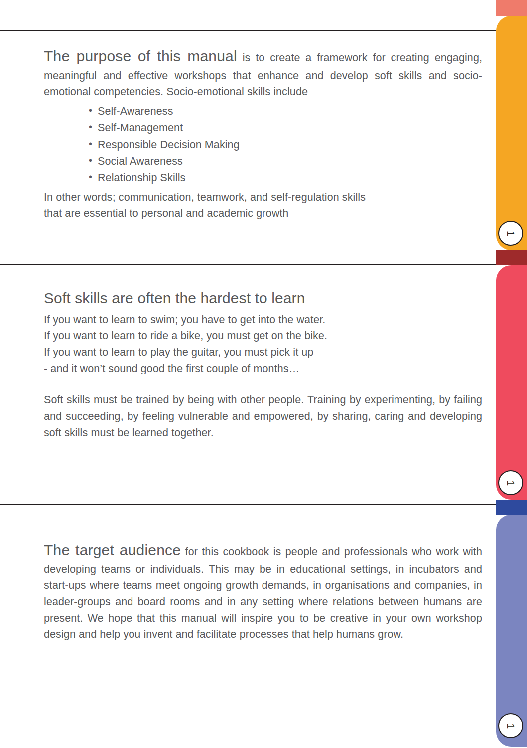1
1
1
The purpose of this manual is to create a framework for creating engaging, meaningful and effective workshops that enhance and develop soft skills and socio-emotional competencies. Socio-emotional skills include
Self-Awareness
Self-Management
Responsible Decision Making
Social Awareness
Relationship Skills
In other words; communication, teamwork, and self-regulation skills
that are essential to personal and academic growth
Soft skills are often the hardest to learn
If you want to learn to swim; you have to get into the water.
If you want to learn to ride a bike, you must get on the bike.
If you want to learn to play the guitar, you must pick it up
- and it won’t sound good the first couple of months…
Soft skills must be trained by being with other people. Training by experimenting, by failing and succeeding, by feeling vulnerable and empowered, by sharing, caring and developing soft skills must be learned together.
The target audience for this cookbook is people and professionals who work with developing teams or individuals. This may be in educational settings, in incubators and start-ups where teams meet ongoing growth demands, in organisations and companies, in leader-groups and board rooms and in any setting where relations between humans are present. We hope that this manual will inspire you to be creative in your own workshop design and help you invent and facilitate processes that help humans grow.